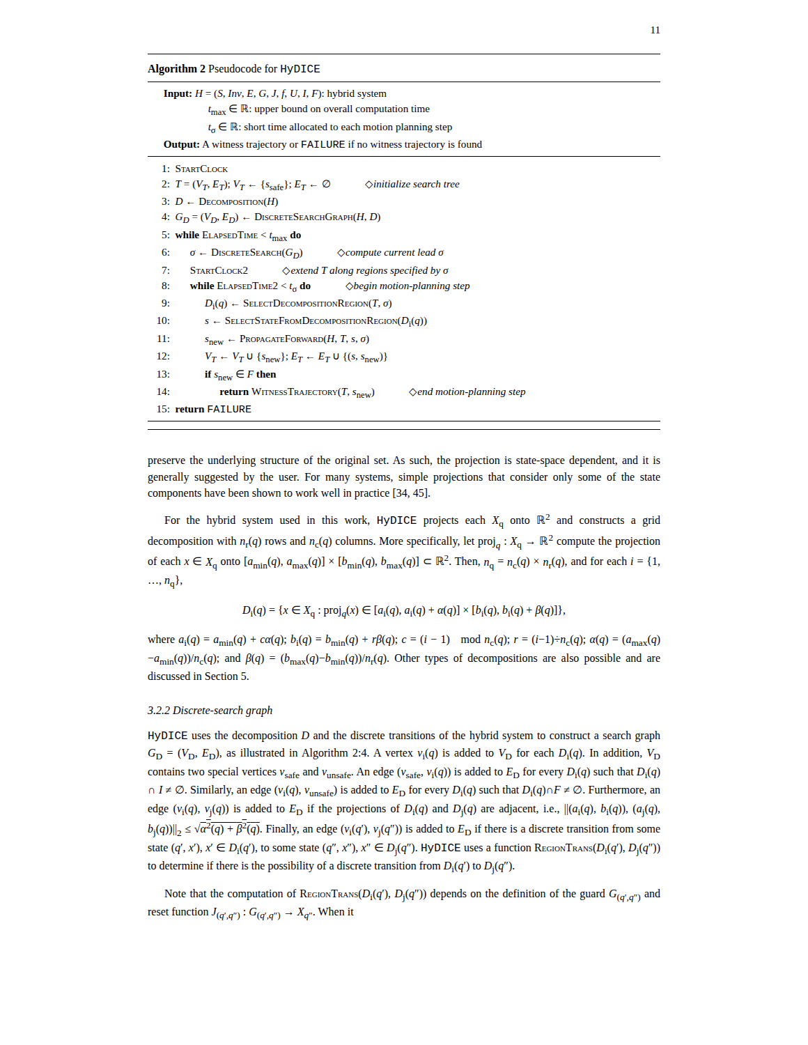11
Algorithm 2 Pseudocode for HyDICE
Input: H = (S, Inv, E, G, J, f, U, I, F): hybrid system
tmax ∈ ℝ: upper bound on overall computation time
tσ ∈ ℝ: short time allocated to each motion planning step
Output: A witness trajectory or FAILURE if no witness trajectory is found
StartClock
T = (VT, ET); VT ← {ssafe}; ET ← ∅ initialize search tree
D ← Decomposition(H)
GD = (VD, ED) ← DiscreteSearchGraph(H, D)
while ElapsedTime < tmax do
σ ← DiscreteSearch(GD) compute current lead σ
StartClock2 extend T along regions specified by σ
while ElapsedTime2 < tσ do begin motion-planning step
Di(q) ← SelectDecompositionRegion(T, σ)
s ← SelectStateFromDecompositionRegion(Di(q))
snew ← PropagateForward(H, T, s, σ)
VT ← VT ∪ {snew}; ET ← ET ∪ {(s, snew)}
if snew ∈ F then
return WitnessTrajectory(T, snew) end motion-planning step
return FAILURE
preserve the underlying structure of the original set. As such, the projection is state-space dependent, and it is generally suggested by the user. For many systems, simple projections that consider only some of the state components have been shown to work well in practice [34, 45].
For the hybrid system used in this work, HyDICE projects each Xq onto ℝ2 and constructs a grid decomposition with nr(q) rows and nc(q) columns. More specifically, let projq : Xq → ℝ2 compute the projection of each x ∈ Xq onto [amin(q), amax(q)] × [bmin(q), bmax(q)] ⊂ ℝ2. Then, nq = nc(q) × nr(q), and for each i = {1, …, nq},
Di(q) = {x ∈ Xq : projq(x) ∈ [ai(q), ai(q) + α(q)] × [bi(q), bi(q) + β(q)]},
where ai(q) = amin(q) + cα(q); bi(q) = bmin(q) + rβ(q); c = (i − 1) mod nc(q); r = (i−1)÷nc(q); α(q) = (amax(q)−amin(q))/nc(q); and β(q) = (bmax(q)−bmin(q))/nr(q). Other types of decompositions are also possible and are discussed in Section 5.
3.2.2 Discrete-search graph
HyDICE uses the decomposition D and the discrete transitions of the hybrid system to construct a search graph GD = (VD, ED), as illustrated in Algorithm 2:4. A vertex vi(q) is added to VD for each Di(q). In addition, VD contains two special vertices vsafe and vunsafe. An edge (vsafe, vi(q)) is added to ED for every Di(q) such that Di(q) ∩ I ≠ ∅. Similarly, an edge (vi(q), vunsafe) is added to ED for every Di(q) such that Di(q)∩F ≠ ∅. Furthermore, an edge (vi(q), vj(q)) is added to ED if the projections of Di(q) and Dj(q) are adjacent, i.e., ||(ai(q), bi(q)), (aj(q), bj(q))||2 ≤ √α2(q) + β2(q). Finally, an edge (vi(q′), vj(q″)) is added to ED if there is a discrete transition from some state (q′, x′), x′ ∈ Di(q′), to some state (q″, x″), x″ ∈ Dj(q″). HyDICE uses a function RegionTrans(Di(q′), Dj(q″)) to determine if there is the possibility of a discrete transition from Di(q′) to Dj(q″).
Note that the computation of RegionTrans(Di(q′), Dj(q″)) depends on the definition of the guard G(q′,q″) and reset function J(q′,q″) : G(q′,q″) → Xq″. When it